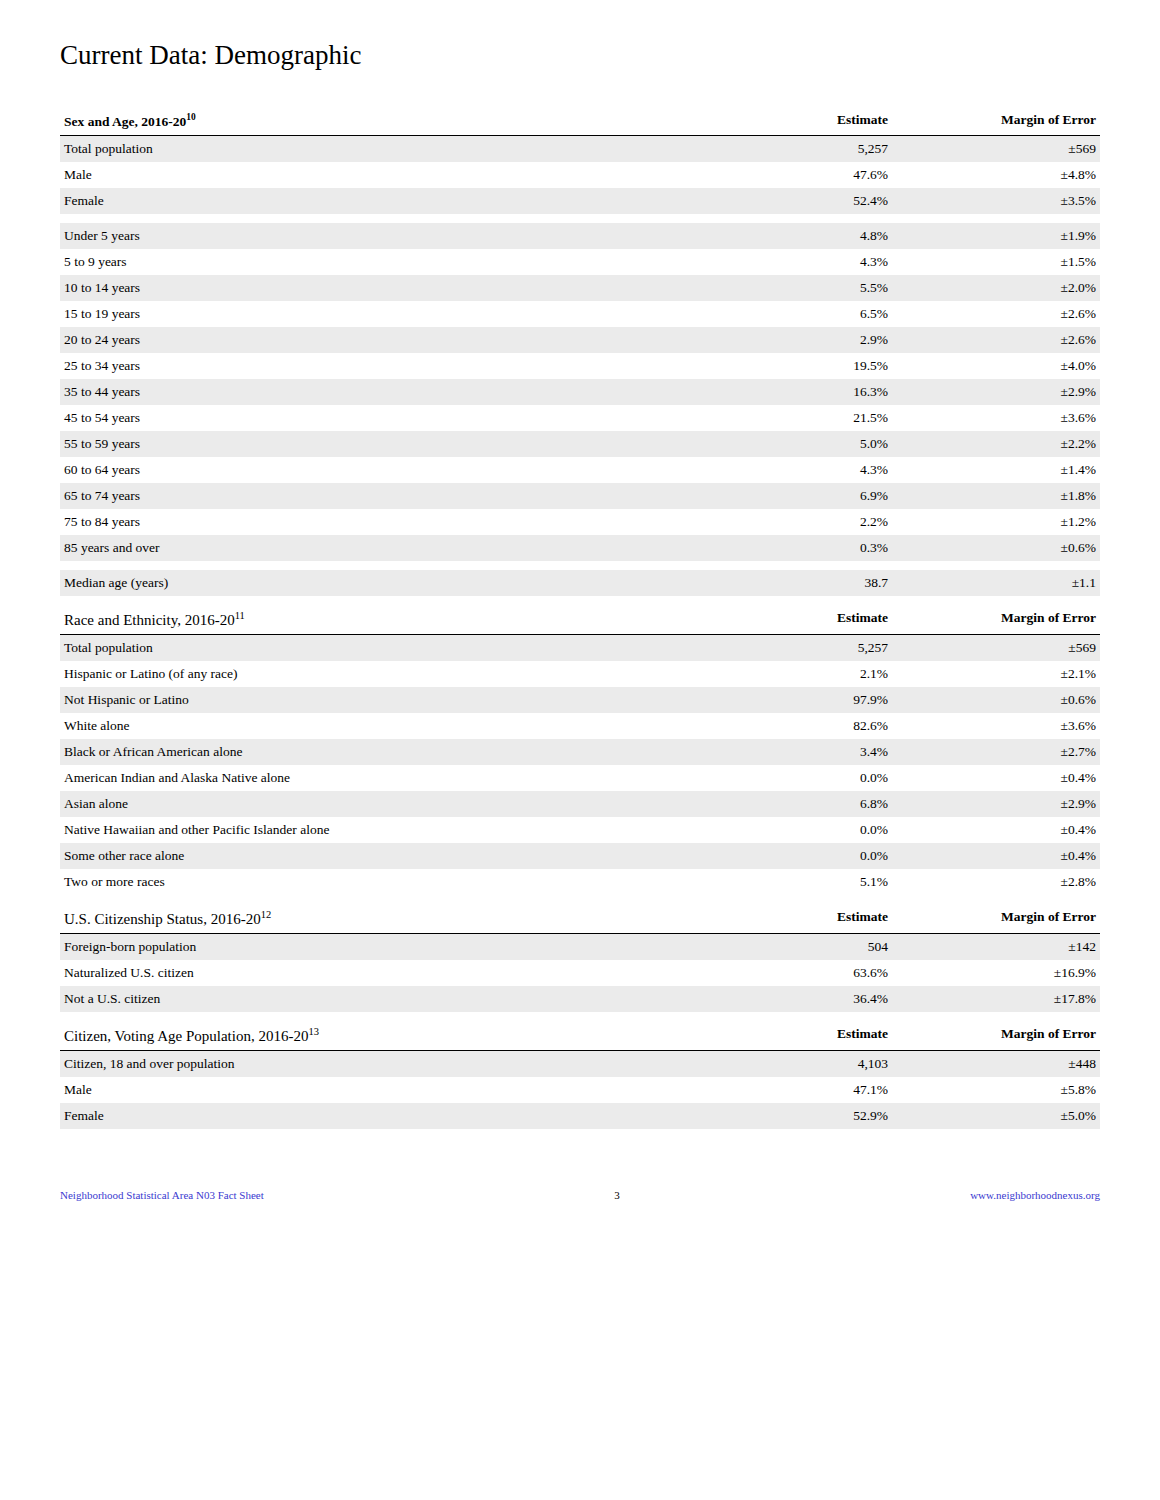Current Data: Demographic
| Sex and Age, 2016-20 10 | Estimate | Margin of Error |
| --- | --- | --- |
| Total population | 5,257 | ±569 |
| Male | 47.6% | ±4.8% |
| Female | 52.4% | ±3.5% |
| Under 5 years | 4.8% | ±1.9% |
| 5 to 9 years | 4.3% | ±1.5% |
| 10 to 14 years | 5.5% | ±2.0% |
| 15 to 19 years | 6.5% | ±2.6% |
| 20 to 24 years | 2.9% | ±2.6% |
| 25 to 34 years | 19.5% | ±4.0% |
| 35 to 44 years | 16.3% | ±2.9% |
| 45 to 54 years | 21.5% | ±3.6% |
| 55 to 59 years | 5.0% | ±2.2% |
| 60 to 64 years | 4.3% | ±1.4% |
| 65 to 74 years | 6.9% | ±1.8% |
| 75 to 84 years | 2.2% | ±1.2% |
| 85 years and over | 0.3% | ±0.6% |
| Median age (years) | 38.7 | ±1.1 |
| Race and Ethnicity, 2016-20 11 | Estimate | Margin of Error |
| Total population | 5,257 | ±569 |
| Hispanic or Latino (of any race) | 2.1% | ±2.1% |
| Not Hispanic or Latino | 97.9% | ±0.6% |
| White alone | 82.6% | ±3.6% |
| Black or African American alone | 3.4% | ±2.7% |
| American Indian and Alaska Native alone | 0.0% | ±0.4% |
| Asian alone | 6.8% | ±2.9% |
| Native Hawaiian and other Pacific Islander alone | 0.0% | ±0.4% |
| Some other race alone | 0.0% | ±0.4% |
| Two or more races | 5.1% | ±2.8% |
| U.S. Citizenship Status, 2016-20 12 | Estimate | Margin of Error |
| Foreign-born population | 504 | ±142 |
| Naturalized U.S. citizen | 63.6% | ±16.9% |
| Not a U.S. citizen | 36.4% | ±17.8% |
| Citizen, Voting Age Population, 2016-20 13 | Estimate | Margin of Error |
| Citizen, 18 and over population | 4,103 | ±448 |
| Male | 47.1% | ±5.8% |
| Female | 52.9% | ±5.0% |
Neighborhood Statistical Area N03 Fact Sheet 3 www.neighborhoodnexus.org